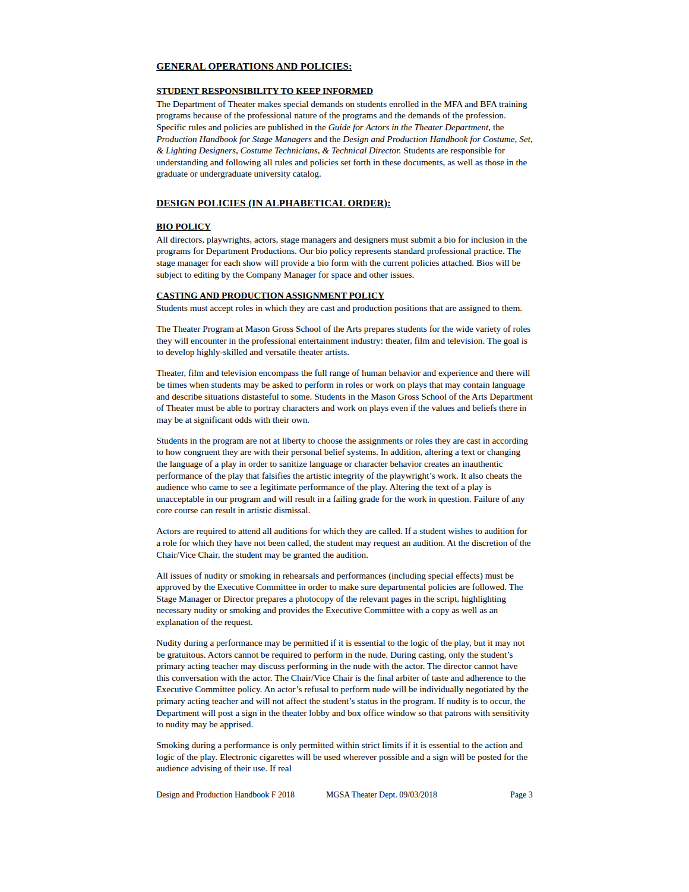GENERAL OPERATIONS AND POLICIES:
STUDENT RESPONSIBILITY TO KEEP INFORMED
The Department of Theater makes special demands on students enrolled in the MFA and BFA training programs because of the professional nature of the programs and the demands of the profession. Specific rules and policies are published in the Guide for Actors in the Theater Department, the Production Handbook for Stage Managers and the Design and Production Handbook for Costume, Set, & Lighting Designers, Costume Technicians, & Technical Director. Students are responsible for understanding and following all rules and policies set forth in these documents, as well as those in the graduate or undergraduate university catalog.
DESIGN POLICIES (IN ALPHABETICAL ORDER):
BIO POLICY
All directors, playwrights, actors, stage managers and designers must submit a bio for inclusion in the programs for Department Productions. Our bio policy represents standard professional practice. The stage manager for each show will provide a bio form with the current policies attached. Bios will be subject to editing by the Company Manager for space and other issues.
CASTING AND PRODUCTION ASSIGNMENT POLICY
Students must accept roles in which they are cast and production positions that are assigned to them.
The Theater Program at Mason Gross School of the Arts prepares students for the wide variety of roles they will encounter in the professional entertainment industry: theater, film and television. The goal is to develop highly-skilled and versatile theater artists.
Theater, film and television encompass the full range of human behavior and experience and there will be times when students may be asked to perform in roles or work on plays that may contain language and describe situations distasteful to some. Students in the Mason Gross School of the Arts Department of Theater must be able to portray characters and work on plays even if the values and beliefs there in may be at significant odds with their own.
Students in the program are not at liberty to choose the assignments or roles they are cast in according to how congruent they are with their personal belief systems. In addition, altering a text or changing the language of a play in order to sanitize language or character behavior creates an inauthentic performance of the play that falsifies the artistic integrity of the playwright’s work. It also cheats the audience who came to see a legitimate performance of the play. Altering the text of a play is unacceptable in our program and will result in a failing grade for the work in question. Failure of any core course can result in artistic dismissal.
Actors are required to attend all auditions for which they are called. If a student wishes to audition for a role for which they have not been called, the student may request an audition. At the discretion of the Chair/Vice Chair, the student may be granted the audition.
All issues of nudity or smoking in rehearsals and performances (including special effects) must be approved by the Executive Committee in order to make sure departmental policies are followed. The Stage Manager or Director prepares a photocopy of the relevant pages in the script, highlighting necessary nudity or smoking and provides the Executive Committee with a copy as well as an explanation of the request.
Nudity during a performance may be permitted if it is essential to the logic of the play, but it may not be gratuitous. Actors cannot be required to perform in the nude. During casting, only the student’s primary acting teacher may discuss performing in the nude with the actor. The director cannot have this conversation with the actor. The Chair/Vice Chair is the final arbiter of taste and adherence to the Executive Committee policy. An actor’s refusal to perform nude will be individually negotiated by the primary acting teacher and will not affect the student’s status in the program. If nudity is to occur, the Department will post a sign in the theater lobby and box office window so that patrons with sensitivity to nudity may be apprised.
Smoking during a performance is only permitted within strict limits if it is essential to the action and logic of the play. Electronic cigarettes will be used wherever possible and a sign will be posted for the audience advising of their use. If real
Design and Production Handbook F 2018 MGSA Theater Dept. 09/03/2018 Page 3